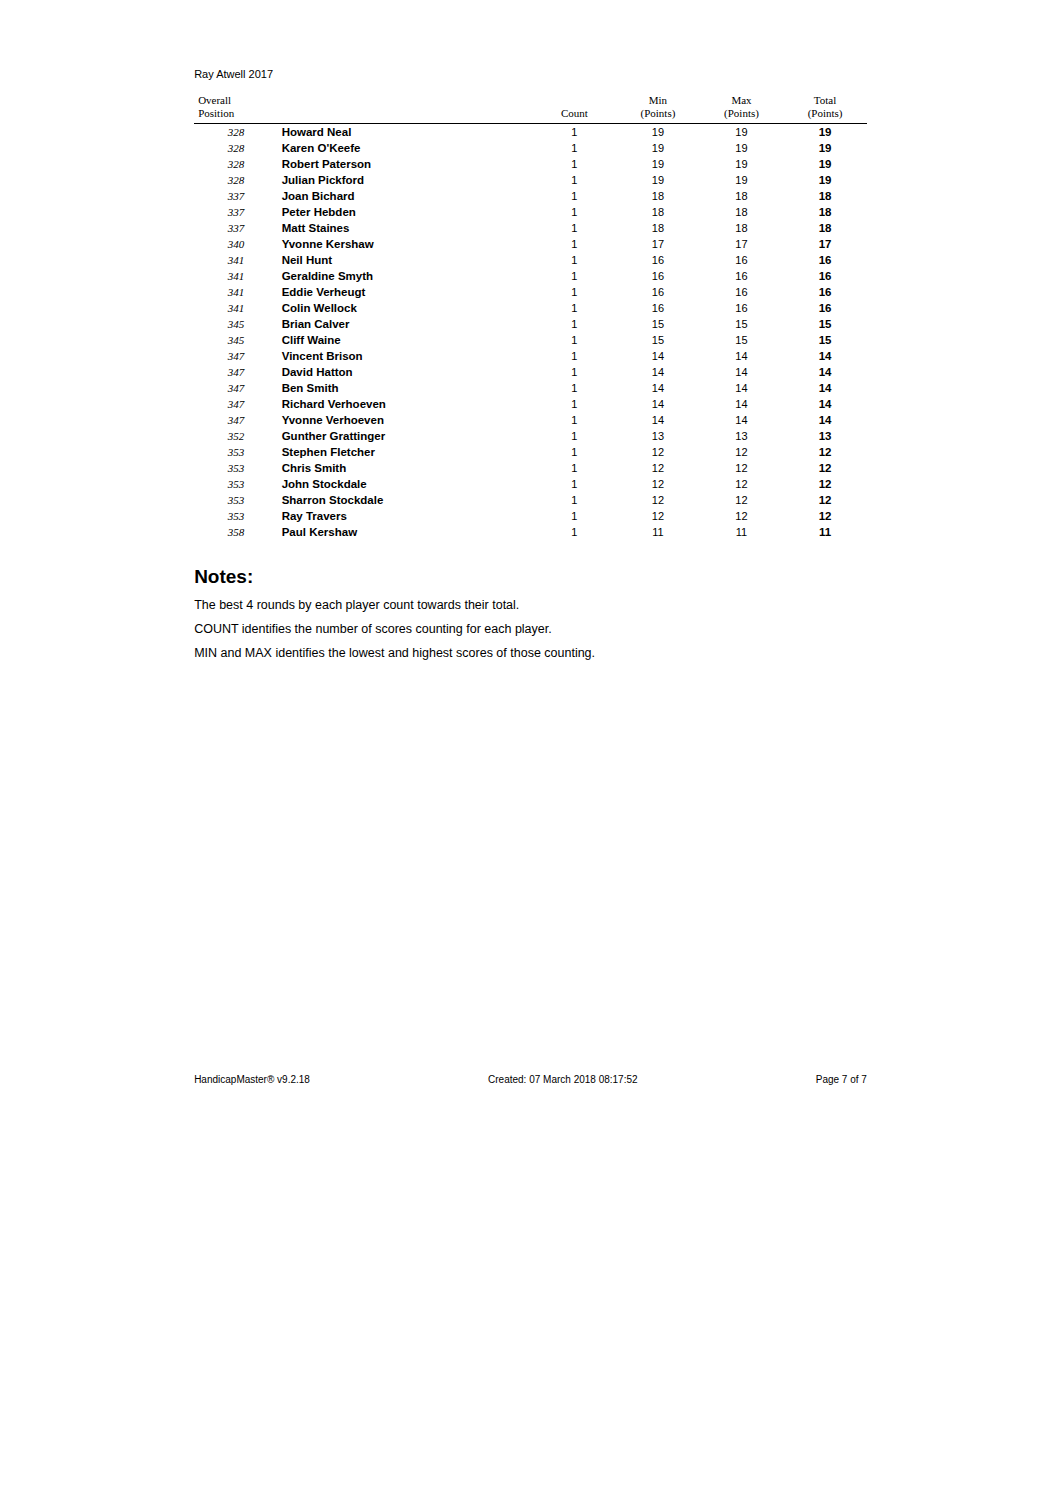Ray Atwell 2017
| Overall Position | | Count | Min (Points) | Max (Points) | Total (Points) |
| --- | --- | --- | --- | --- | --- |
| 328 | Howard Neal | 1 | 19 | 19 | 19 |
| 328 | Karen O'Keefe | 1 | 19 | 19 | 19 |
| 328 | Robert Paterson | 1 | 19 | 19 | 19 |
| 328 | Julian Pickford | 1 | 19 | 19 | 19 |
| 337 | Joan Bichard | 1 | 18 | 18 | 18 |
| 337 | Peter Hebden | 1 | 18 | 18 | 18 |
| 337 | Matt Staines | 1 | 18 | 18 | 18 |
| 340 | Yvonne Kershaw | 1 | 17 | 17 | 17 |
| 341 | Neil Hunt | 1 | 16 | 16 | 16 |
| 341 | Geraldine Smyth | 1 | 16 | 16 | 16 |
| 341 | Eddie Verheugt | 1 | 16 | 16 | 16 |
| 341 | Colin Wellock | 1 | 16 | 16 | 16 |
| 345 | Brian Calver | 1 | 15 | 15 | 15 |
| 345 | Cliff Waine | 1 | 15 | 15 | 15 |
| 347 | Vincent Brison | 1 | 14 | 14 | 14 |
| 347 | David Hatton | 1 | 14 | 14 | 14 |
| 347 | Ben Smith | 1 | 14 | 14 | 14 |
| 347 | Richard Verhoeven | 1 | 14 | 14 | 14 |
| 347 | Yvonne Verhoeven | 1 | 14 | 14 | 14 |
| 352 | Gunther Grattinger | 1 | 13 | 13 | 13 |
| 353 | Stephen Fletcher | 1 | 12 | 12 | 12 |
| 353 | Chris Smith | 1 | 12 | 12 | 12 |
| 353 | John Stockdale | 1 | 12 | 12 | 12 |
| 353 | Sharron Stockdale | 1 | 12 | 12 | 12 |
| 353 | Ray Travers | 1 | 12 | 12 | 12 |
| 358 | Paul Kershaw | 1 | 11 | 11 | 11 |
Notes:
The best 4 rounds by each player count towards their total.
COUNT identifies the number of scores counting for each player.
MIN and MAX identifies the lowest and highest scores of those counting.
HandicapMaster® v9.2.18 Created: 07 March 2018 08:17:52 Page 7 of 7